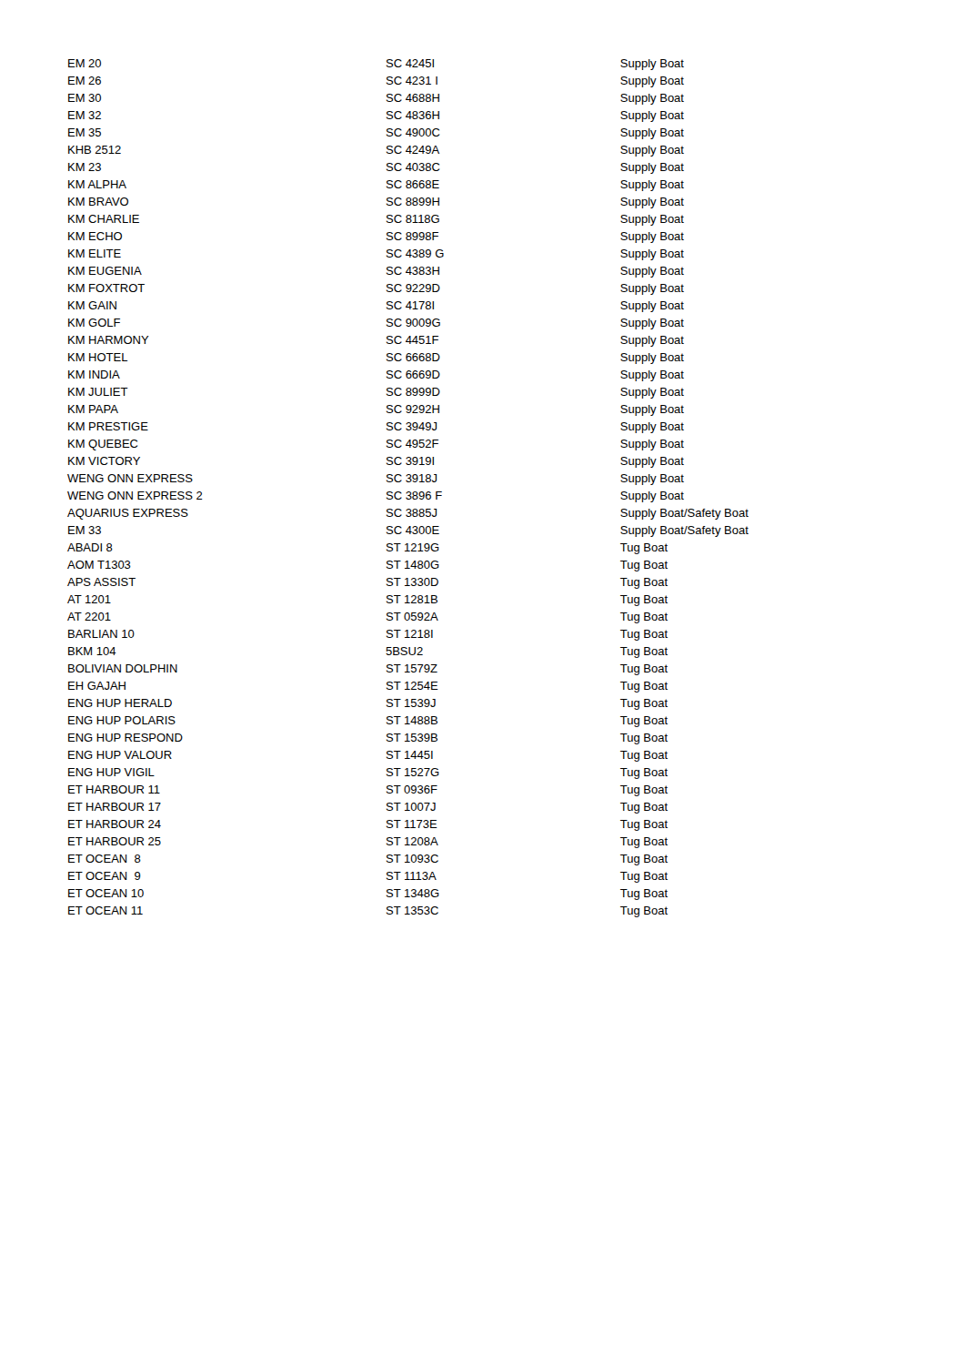| EM 20 | SC 4245I | Supply Boat |
| EM 26 | SC 4231 I | Supply Boat |
| EM 30 | SC 4688H | Supply Boat |
| EM 32 | SC 4836H | Supply Boat |
| EM 35 | SC 4900C | Supply Boat |
| KHB 2512 | SC 4249A | Supply Boat |
| KM 23 | SC 4038C | Supply Boat |
| KM ALPHA | SC 8668E | Supply Boat |
| KM BRAVO | SC 8899H | Supply Boat |
| KM CHARLIE | SC 8118G | Supply Boat |
| KM ECHO | SC 8998F | Supply Boat |
| KM ELITE | SC 4389 G | Supply Boat |
| KM EUGENIA | SC 4383H | Supply Boat |
| KM FOXTROT | SC 9229D | Supply Boat |
| KM GAIN | SC 4178I | Supply Boat |
| KM GOLF | SC 9009G | Supply Boat |
| KM HARMONY | SC 4451F | Supply Boat |
| KM HOTEL | SC 6668D | Supply Boat |
| KM INDIA | SC 6669D | Supply Boat |
| KM JULIET | SC 8999D | Supply Boat |
| KM PAPA | SC 9292H | Supply Boat |
| KM PRESTIGE | SC 3949J | Supply Boat |
| KM QUEBEC | SC 4952F | Supply Boat |
| KM VICTORY | SC 3919I | Supply Boat |
| WENG ONN EXPRESS | SC 3918J | Supply Boat |
| WENG ONN EXPRESS 2 | SC 3896 F | Supply Boat |
| AQUARIUS EXPRESS | SC 3885J | Supply Boat/Safety Boat |
| EM 33 | SC 4300E | Supply Boat/Safety Boat |
| ABADI 8 | ST 1219G | Tug Boat |
| AOM T1303 | ST 1480G | Tug Boat |
| APS ASSIST | ST 1330D | Tug Boat |
| AT 1201 | ST 1281B | Tug Boat |
| AT 2201 | ST 0592A | Tug Boat |
| BARLIAN 10 | ST 1218I | Tug Boat |
| BKM 104 | 5BSU2 | Tug Boat |
| BOLIVIAN DOLPHIN | ST 1579Z | Tug Boat |
| EH GAJAH | ST 1254E | Tug Boat |
| ENG HUP HERALD | ST 1539J | Tug Boat |
| ENG HUP POLARIS | ST 1488B | Tug Boat |
| ENG HUP RESPOND | ST 1539B | Tug Boat |
| ENG HUP VALOUR | ST 1445I | Tug Boat |
| ENG HUP VIGIL | ST 1527G | Tug Boat |
| ET HARBOUR 11 | ST 0936F | Tug Boat |
| ET HARBOUR 17 | ST 1007J | Tug Boat |
| ET HARBOUR 24 | ST 1173E | Tug Boat |
| ET HARBOUR 25 | ST 1208A | Tug Boat |
| ET OCEAN 8 | ST 1093C | Tug Boat |
| ET OCEAN 9 | ST 1113A | Tug Boat |
| ET OCEAN 10 | ST 1348G | Tug Boat |
| ET OCEAN 11 | ST 1353C | Tug Boat |